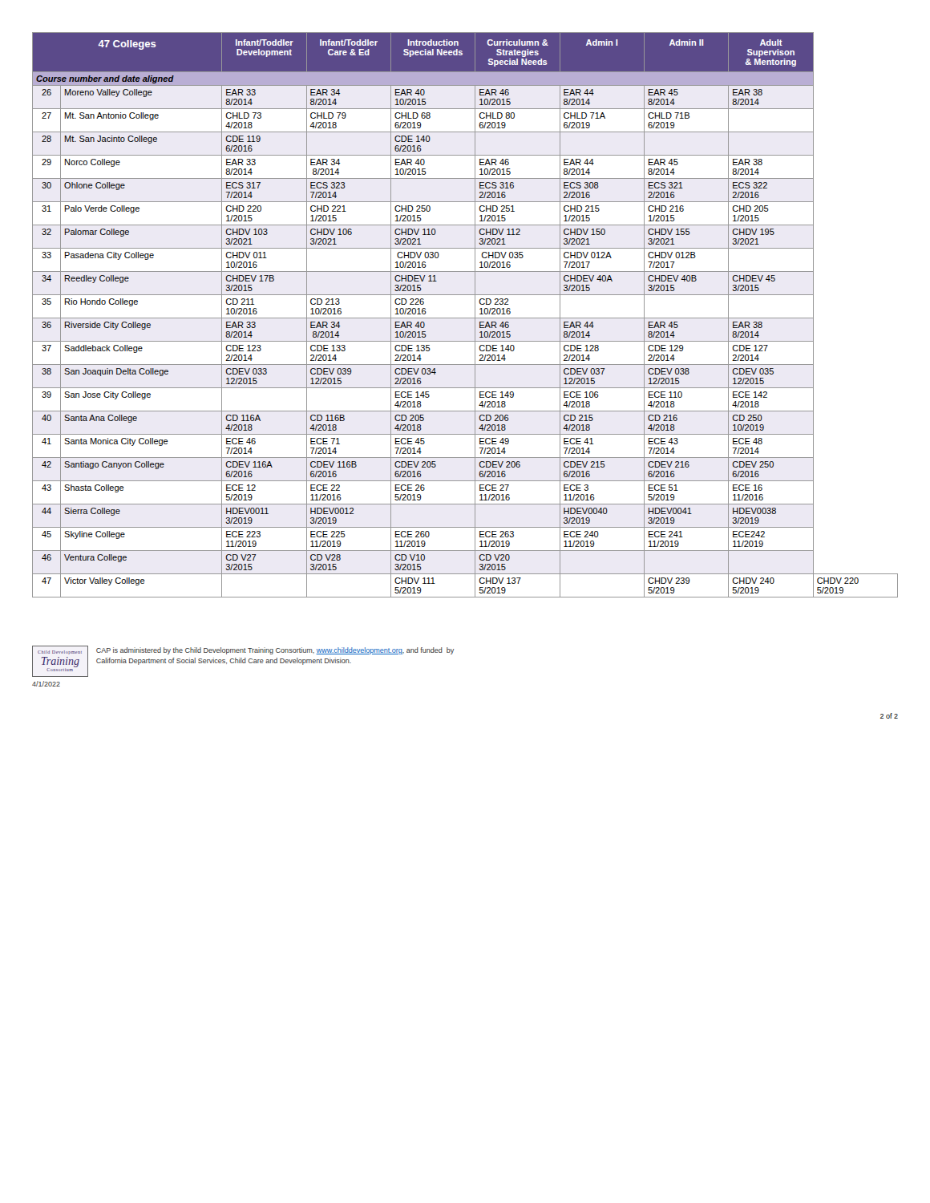| 47 Colleges | Infant/Toddler Development | Infant/Toddler Care & Ed | Introduction Special Needs | Curriculumn & Strategies Special Needs | Admin I | Admin II | Adult Supervison & Mentoring |
| --- | --- | --- | --- | --- | --- | --- | --- |
| Course number and date aligned |
| 26 | Moreno Valley College | EAR 33 8/2014 | EAR 34 8/2014 | EAR 40 10/2015 | EAR 46 10/2015 | EAR 44 8/2014 | EAR 45 8/2014 | EAR 38 8/2014 |
| 27 | Mt. San Antonio College | CHLD 73 4/2018 | CHLD 79 4/2018 | CHLD 68 6/2019 | CHLD 80 6/2019 | CHLD 71A 6/2019 | CHLD 71B 6/2019 | |
| 28 | Mt. San Jacinto College | CDE 119 6/2016 | | CDE 140 6/2016 | | | | |
| 29 | Norco College | EAR 33 8/2014 | EAR 34 8/2014 | EAR 40 10/2015 | EAR 46 10/2015 | EAR 44 8/2014 | EAR 45 8/2014 | EAR 38 8/2014 |
| 30 | Ohlone College | ECS 317 7/2014 | ECS 323 7/2014 | | ECS 316 2/2016 | ECS 308 2/2016 | ECS 321 2/2016 | ECS 322 2/2016 |
| 31 | Palo Verde College | CHD 220 1/2015 | CHD 221 1/2015 | CHD 250 1/2015 | CHD 251 1/2015 | CHD 215 1/2015 | CHD 216 1/2015 | CHD 205 1/2015 |
| 32 | Palomar College | CHDV 103 3/2021 | CHDV 106 3/2021 | CHDV 110 3/2021 | CHDV 112 3/2021 | CHDV 150 3/2021 | CHDV 155 3/2021 | CHDV 195 3/2021 |
| 33 | Pasadena City College | CHDV 011 10/2016 | | CHDV 030 10/2016 | CHDV 035 10/2016 | CHDV 012A 7/2017 | CHDV 012B 7/2017 | |
| 34 | Reedley College | CHDEV 17B 3/2015 | | CHDEV 11 3/2015 | | CHDEV 40A 3/2015 | CHDEV 40B 3/2015 | CHDEV 45 3/2015 |
| 35 | Rio Hondo College | CD 211 10/2016 | CD 213 10/2016 | CD 226 10/2016 | CD 232 10/2016 | | | |
| 36 | Riverside City College | EAR 33 8/2014 | EAR 34 8/2014 | EAR 40 10/2015 | EAR 46 10/2015 | EAR 44 8/2014 | EAR 45 8/2014 | EAR 38 8/2014 |
| 37 | Saddleback College | CDE 123 2/2014 | CDE 133 2/2014 | CDE 135 2/2014 | CDE 140 2/2014 | CDE 128 2/2014 | CDE 129 2/2014 | CDE 127 2/2014 |
| 38 | San Joaquin Delta College | CDEV 033 12/2015 | CDEV 039 12/2015 | CDEV 034 2/2016 | | CDEV 037 12/2015 | CDEV 038 12/2015 | CDEV 035 12/2015 |
| 39 | San Jose City College | | | ECE 145 4/2018 | ECE 149 4/2018 | ECE 106 4/2018 | ECE 110 4/2018 | ECE 142 4/2018 |
| 40 | Santa Ana College | CD 116A 4/2018 | CD 116B 4/2018 | CD 205 4/2018 | CD 206 4/2018 | CD 215 4/2018 | CD 216 4/2018 | CD 250 10/2019 |
| 41 | Santa Monica City College | ECE 46 7/2014 | ECE 71 7/2014 | ECE 45 7/2014 | ECE 49 7/2014 | ECE 41 7/2014 | ECE 43 7/2014 | ECE 48 7/2014 |
| 42 | Santiago Canyon College | CDEV 116A 6/2016 | CDEV 116B 6/2016 | CDEV 205 6/2016 | CDEV 206 6/2016 | CDEV 215 6/2016 | CDEV 216 6/2016 | CDEV 250 6/2016 |
| 43 | Shasta College | ECE 12 5/2019 | ECE 22 11/2016 | ECE 26 5/2019 | ECE 27 11/2016 | ECE 3 11/2016 | ECE 51 5/2019 | ECE 16 11/2016 |
| 44 | Sierra College | HDEV0011 3/2019 | HDEV0012 3/2019 | | | HDEV0040 3/2019 | HDEV0041 3/2019 | HDEV0038 3/2019 |
| 45 | Skyline College | ECE 223 11/2019 | ECE 225 11/2019 | ECE 260 11/2019 | ECE 263 11/2019 | ECE 240 11/2019 | ECE 241 11/2019 | ECE242 11/2019 |
| 46 | Ventura College | CD V27 3/2015 | CD V28 3/2015 | CD V10 3/2015 | CD V20 3/2015 | | | |
| 47 | Victor Valley College | | | CHDV 111 5/2019 | CHDV 137 5/2019 | | CHDV 239 5/2019 | CHDV 240 5/2019 | CHDV 220 5/2019 |
Child Development Training Consortium
4/1/2022
CAP is administered by the Child Development Training Consortium, www.childdevelopment.org, and funded by
California Department of Social Services, Child Care and Development Division.
2 of 2